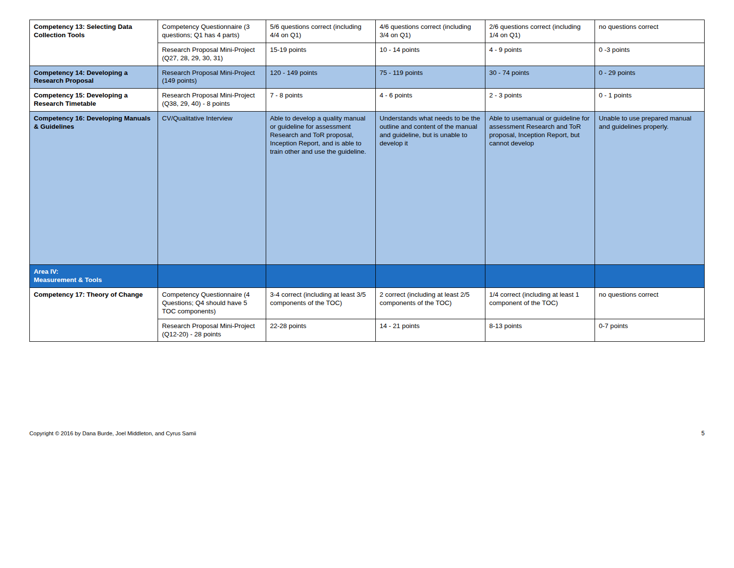| Competency 13: Selecting Data Collection Tools | Competency Questionnaire (3 questions; Q1 has 4 parts) | 5/6 questions correct (including 4/4 on Q1) | 4/6 questions correct (including 3/4 on Q1) | 2/6 questions correct (including 1/4 on Q1) | no questions correct |
| Research Proposal Mini-Project (Q27, 28, 29, 30, 31) | 15-19 points | 10 - 14 points | 4 - 9 points | 0 -3 points |
| Competency 14: Developing a Research Proposal | Research Proposal Mini-Project (149 points) | 120 - 149 points | 75 - 119 points | 30 - 74 points | 0 - 29 points |
| Competency 15: Developing a Research Timetable | Research Proposal Mini-Project (Q38, 29, 40) - 8 points | 7 - 8 points | 4 - 6 points | 2 - 3 points | 0 - 1 points |
| Competency 16: Developing Manuals & Guidelines | CV/Qualitative Interview | Able to develop a quality manual or guideline for assessment Research and ToR proposal, Inception Report, and is able to train other and use the guideline. | Understands what needs to be the outline and content of the manual and guideline, but is unable to develop it | Able to usemanual or guideline for assessment Research and ToR proposal, Inception Report, but cannot develop | Unable to use prepared manual and guidelines properly. |
| Area IV: Measurement & Tools | | | | | |
| Competency 17: Theory of Change | Competency Questionnaire (4 Questions; Q4 should have 5 TOC components) | 3-4 correct (including at least 3/5 components of the TOC) | 2 correct (including at least 2/5 components of the TOC) | 1/4 correct (including at least 1 component of the TOC) | no questions correct |
| Research Proposal Mini-Project (Q12-20) - 28 points | 22-28 points | 14 - 21 points | 8-13 points | 0-7 points |
Copyright © 2016 by Dana Burde, Joel Middleton, and Cyrus Samii 5